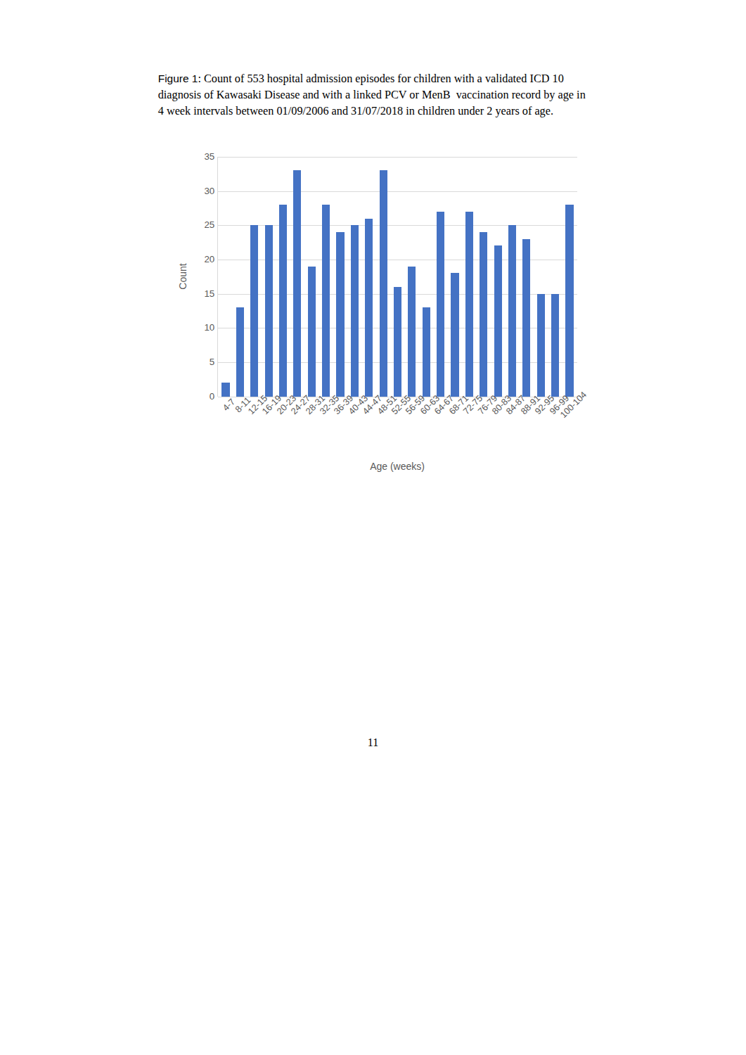Figure 1: Count of 553 hospital admission episodes for children with a validated ICD 10 diagnosis of Kawasaki Disease and with a linked PCV or MenB vaccination record by age in 4 week intervals between 01/09/2006 and 31/07/2018 in children under 2 years of age.
Count
35 30 25 20 15 10 5 0
4-7
8-11
12-15
16-19
20-23
24-27
28-31
32-35
36-39
40-43
44-47
48-51
52-55
56-59
60-63
64-67
68-71
72-75
76-79
80-83
84-87
88-91
92-95
96-99
100-104
Age (weeks)
11